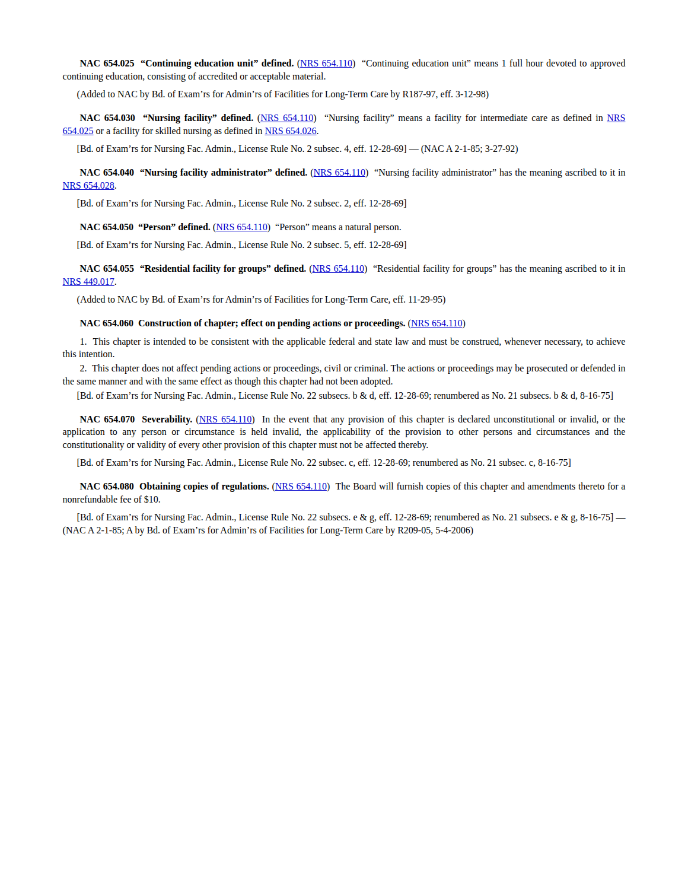NAC 654.025 “Continuing education unit” defined. (NRS 654.110) “Continuing education unit” means 1 full hour devoted to approved continuing education, consisting of accredited or acceptable material.
(Added to NAC by Bd. of Exam’rs for Admin’rs of Facilities for Long-Term Care by R187-97, eff. 3-12-98)
NAC 654.030 “Nursing facility” defined. (NRS 654.110) “Nursing facility” means a facility for intermediate care as defined in NRS 654.025 or a facility for skilled nursing as defined in NRS 654.026.
[Bd. of Exam’rs for Nursing Fac. Admin., License Rule No. 2 subsec. 4, eff. 12-28-69] — (NAC A 2-1-85; 3-27-92)
NAC 654.040 “Nursing facility administrator” defined. (NRS 654.110) “Nursing facility administrator” has the meaning ascribed to it in NRS 654.028.
[Bd. of Exam’rs for Nursing Fac. Admin., License Rule No. 2 subsec. 2, eff. 12-28-69]
NAC 654.050 “Person” defined. (NRS 654.110) “Person” means a natural person.
[Bd. of Exam’rs for Nursing Fac. Admin., License Rule No. 2 subsec. 5, eff. 12-28-69]
NAC 654.055 “Residential facility for groups” defined. (NRS 654.110) “Residential facility for groups” has the meaning ascribed to it in NRS 449.017.
(Added to NAC by Bd. of Exam’rs for Admin’rs of Facilities for Long-Term Care, eff. 11-29-95)
NAC 654.060 Construction of chapter; effect on pending actions or proceedings. (NRS 654.110)
1. This chapter is intended to be consistent with the applicable federal and state law and must be construed, whenever necessary, to achieve this intention.
2. This chapter does not affect pending actions or proceedings, civil or criminal. The actions or proceedings may be prosecuted or defended in the same manner and with the same effect as though this chapter had not been adopted.
[Bd. of Exam’rs for Nursing Fac. Admin., License Rule No. 22 subsecs. b & d, eff. 12-28-69; renumbered as No. 21 subsecs. b & d, 8-16-75]
NAC 654.070 Severability. (NRS 654.110) In the event that any provision of this chapter is declared unconstitutional or invalid, or the application to any person or circumstance is held invalid, the applicability of the provision to other persons and circumstances and the constitutionality or validity of every other provision of this chapter must not be affected thereby.
[Bd. of Exam’rs for Nursing Fac. Admin., License Rule No. 22 subsec. c, eff. 12-28-69; renumbered as No. 21 subsec. c, 8-16-75]
NAC 654.080 Obtaining copies of regulations. (NRS 654.110) The Board will furnish copies of this chapter and amendments thereto for a nonrefundable fee of $10.
[Bd. of Exam’rs for Nursing Fac. Admin., License Rule No. 22 subsecs. e & g, eff. 12-28-69; renumbered as No. 21 subsecs. e & g, 8-16-75] — (NAC A 2-1-85; A by Bd. of Exam’rs for Admin’rs of Facilities for Long-Term Care by R209-05, 5-4-2006)